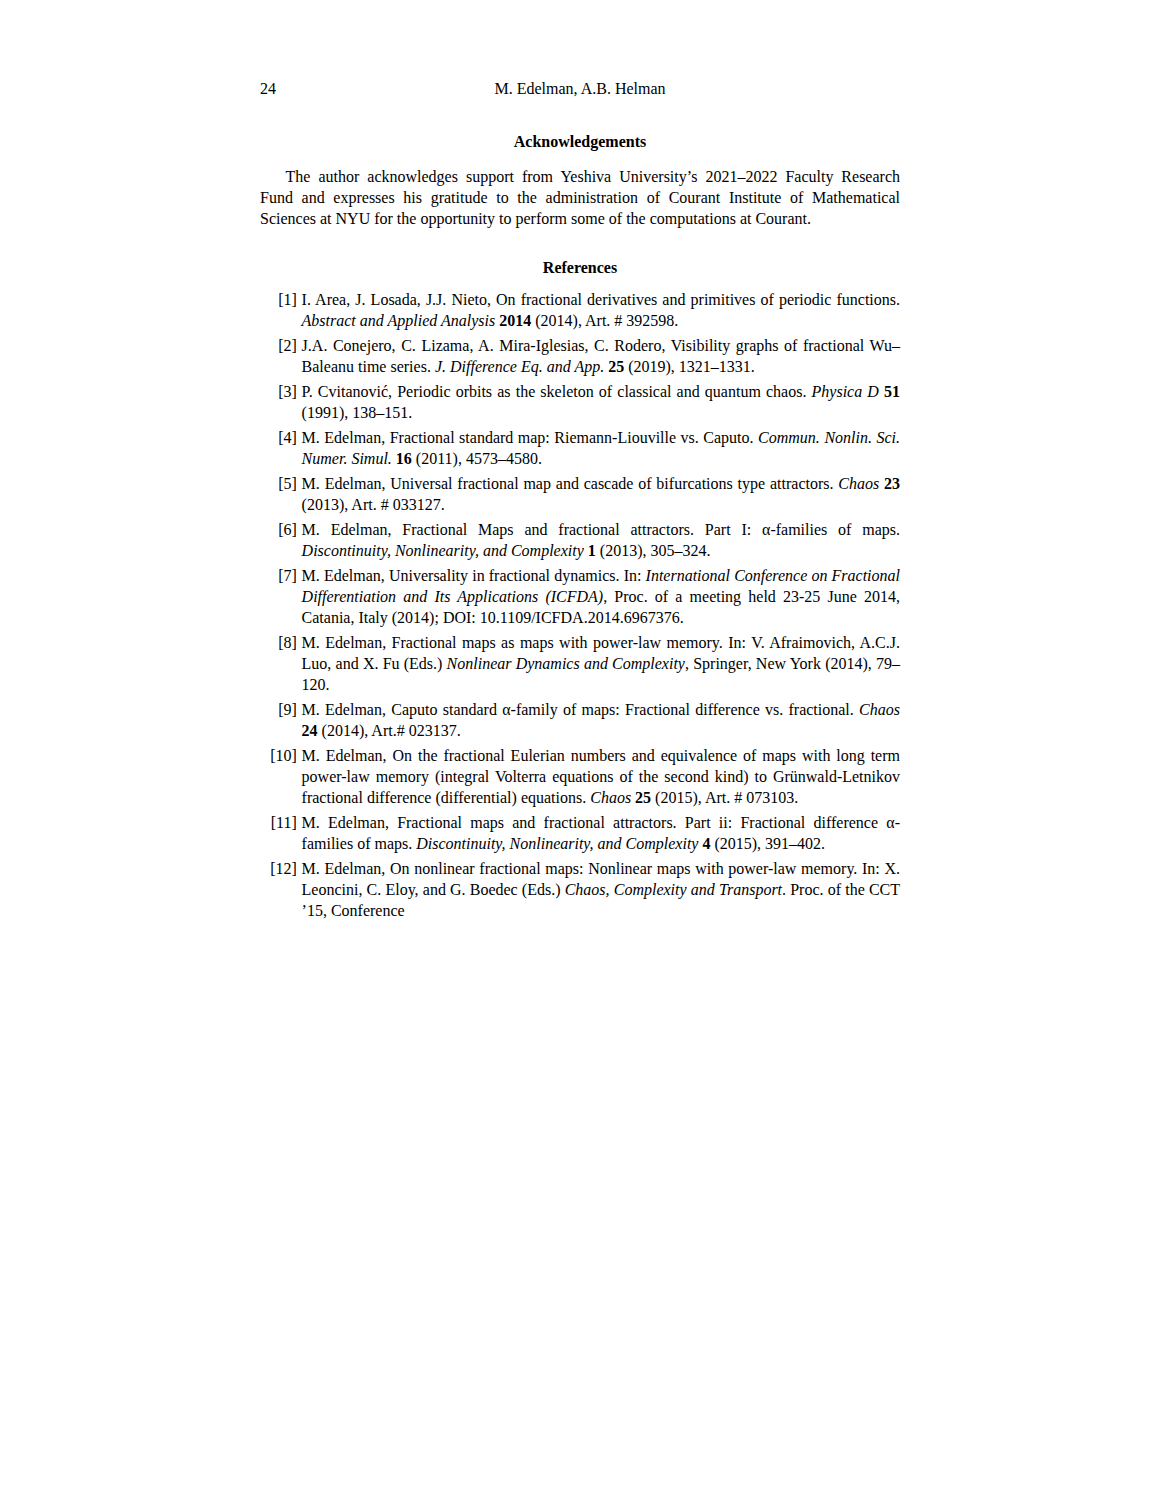24 M. Edelman, A.B. Helman
Acknowledgements
The author acknowledges support from Yeshiva University’s 2021–2022 Faculty Research Fund and expresses his gratitude to the administration of Courant Institute of Mathematical Sciences at NYU for the opportunity to perform some of the computations at Courant.
References
[1] I. Area, J. Losada, J.J. Nieto, On fractional derivatives and primitives of periodic functions. Abstract and Applied Analysis 2014 (2014), Art. # 392598.
[2] J.A. Conejero, C. Lizama, A. Mira-Iglesias, C. Rodero, Visibility graphs of fractional Wu–Baleanu time series. J. Difference Eq. and App. 25 (2019), 1321–1331.
[3] P. Cvitanović, Periodic orbits as the skeleton of classical and quantum chaos. Physica D 51 (1991), 138–151.
[4] M. Edelman, Fractional standard map: Riemann-Liouville vs. Caputo. Commun. Nonlin. Sci. Numer. Simul. 16 (2011), 4573–4580.
[5] M. Edelman, Universal fractional map and cascade of bifurcations type attractors. Chaos 23 (2013), Art. # 033127.
[6] M. Edelman, Fractional Maps and fractional attractors. Part I: α-families of maps. Discontinuity, Nonlinearity, and Complexity 1 (2013), 305–324.
[7] M. Edelman, Universality in fractional dynamics. In: International Conference on Fractional Differentiation and Its Applications (ICFDA), Proc. of a meeting held 23-25 June 2014, Catania, Italy (2014); DOI: 10.1109/ICFDA.2014.6967376.
[8] M. Edelman, Fractional maps as maps with power-law memory. In: V. Afraimovich, A.C.J. Luo, and X. Fu (Eds.) Nonlinear Dynamics and Complexity, Springer, New York (2014), 79–120.
[9] M. Edelman, Caputo standard α-family of maps: Fractional difference vs. fractional. Chaos 24 (2014), Art.# 023137.
[10] M. Edelman, On the fractional Eulerian numbers and equivalence of maps with long term power-law memory (integral Volterra equations of the second kind) to Grünwald-Letnikov fractional difference (differential) equations. Chaos 25 (2015), Art. # 073103.
[11] M. Edelman, Fractional maps and fractional attractors. Part ii: Fractional difference α-families of maps. Discontinuity, Nonlinearity, and Complexity 4 (2015), 391–402.
[12] M. Edelman, On nonlinear fractional maps: Nonlinear maps with power-law memory. In: X. Leoncini, C. Eloy, and G. Boedec (Eds.) Chaos, Complexity and Transport. Proc. of the CCT ’15, Conference